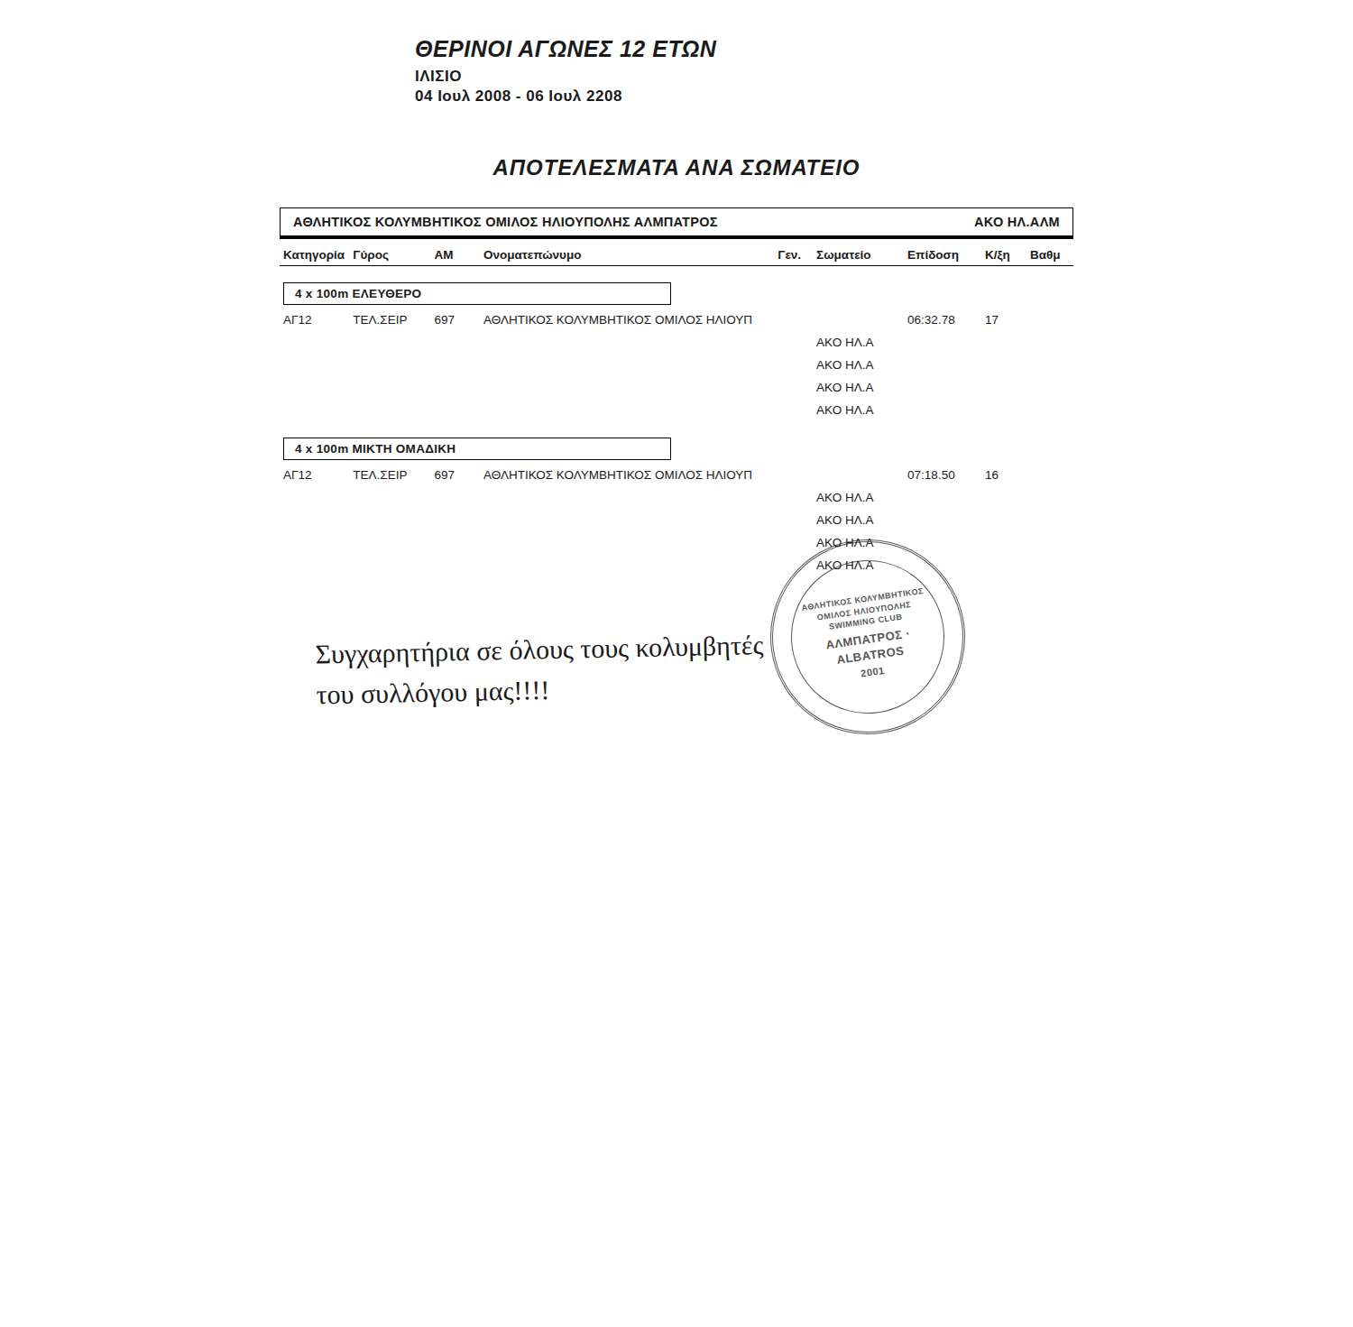ΘΕΡΙΝΟΙ ΑΓΩΝΕΣ 12 ΕΤΩΝ
ΙΛΙΣΙΟ
04 Ιουλ 2008 - 06 Ιουλ 2208
ΑΠΟΤΕΛΕΣΜΑΤΑ ΑΝΑ ΣΩΜΑΤΕΙΟ
ΑΘΛΗΤΙΚΟΣ ΚΟΛΥΜΒΗΤΙΚΟΣ ΟΜΙΛΟΣ ΗΛΙΟΥΠΟΛΗΣ ΑΛΜΠΑΤΡΟΣ ΑΚΟ ΗΛ.ΑΛΜ
| Κατηγορία | Γύρος | ΑΜ | Ονοματεπώνυμο | Γεν. | Σωματείο | Επίδοση | Κ/ξη | Βαθμ |
| --- | --- | --- | --- | --- | --- | --- | --- | --- |
| 4 x 100m ΕΛΕΥΘΕΡΟ |
| ΑΓ12 | ΤΕΛ.ΣΕΙΡ | 697 | ΑΘΛΗΤΙΚΟΣ ΚΟΛΥΜΒΗΤΙΚΟΣ ΟΜΙΛΟΣ ΗΛΙΟΥΠ | | | 06:32.78 | 17 | |
| | | | | | ΑΚΟ ΗΛ.Α | | | |
| | | | | | ΑΚΟ ΗΛ.Α | | | |
| | | | | | ΑΚΟ ΗΛ.Α | | | |
| | | | | | ΑΚΟ ΗΛ.Α | | | |
| 4 x 100m ΜΙΚΤΗ ΟΜΑΔΙΚΗ |
| ΑΓ12 | ΤΕΛ.ΣΕΙΡ | 697 | ΑΘΛΗΤΙΚΟΣ ΚΟΛΥΜΒΗΤΙΚΟΣ ΟΜΙΛΟΣ ΗΛΙΟΥΠ | | | 07:18.50 | 16 | |
| | | | | | ΑΚΟ ΗΛ.Α | | | |
| | | | | | ΑΚΟ ΗΛ.Α | | | |
| | | | | | ΑΚΟ ΗΛ.Α | | | |
| | | | | | ΑΚΟ ΗΛ.Α | | | |
Συγχαρητήρια σε όλους τους κολυμβητές
του συλλόγου μας!!!!
ΑΘΛΗΤΙΚΟΣ ΚΟΛΥΜΒΗΤΙΚΟΣ ΟΜΙΛΟΣ ΗΛΙΟΥΠΟΛΗΣ
SWIMMING CLUB
ΑΛΜΠΑΤΡΟΣ · ALBATROS
2001